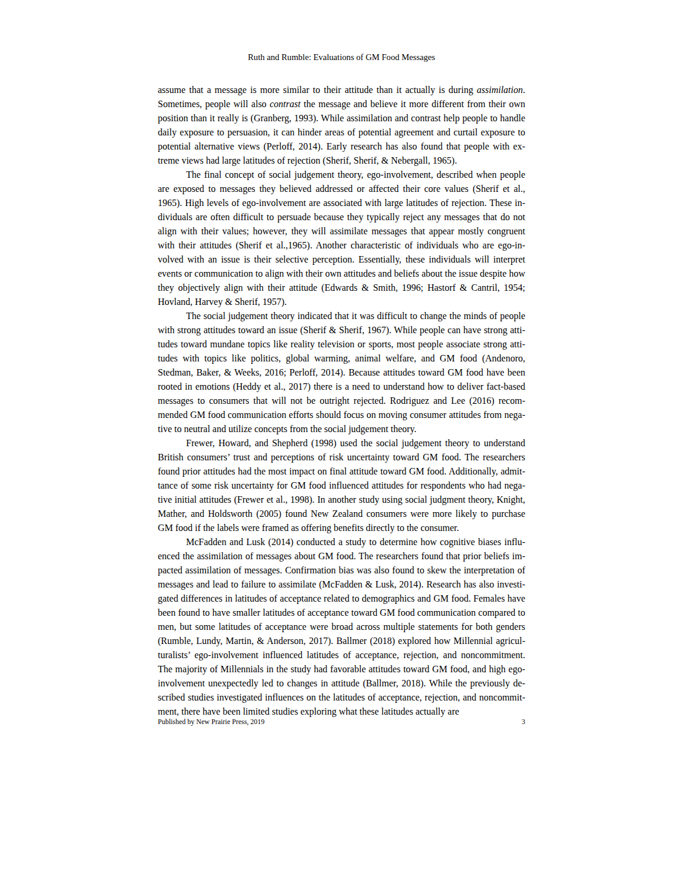Ruth and Rumble: Evaluations of GM Food Messages
assume that a message is more similar to their attitude than it actually is during assimilation. Sometimes, people will also contrast the message and believe it more different from their own position than it really is (Granberg, 1993). While assimilation and contrast help people to handle daily exposure to persuasion, it can hinder areas of potential agreement and curtail exposure to potential alternative views (Perloff, 2014). Early research has also found that people with extreme views had large latitudes of rejection (Sherif, Sherif, & Nebergall, 1965).
The final concept of social judgement theory, ego-involvement, described when people are exposed to messages they believed addressed or affected their core values (Sherif et al., 1965). High levels of ego-involvement are associated with large latitudes of rejection. These individuals are often difficult to persuade because they typically reject any messages that do not align with their values; however, they will assimilate messages that appear mostly congruent with their attitudes (Sherif et al.,1965). Another characteristic of individuals who are ego-involved with an issue is their selective perception. Essentially, these individuals will interpret events or communication to align with their own attitudes and beliefs about the issue despite how they objectively align with their attitude (Edwards & Smith, 1996; Hastorf & Cantril, 1954; Hovland, Harvey & Sherif, 1957).
The social judgement theory indicated that it was difficult to change the minds of people with strong attitudes toward an issue (Sherif & Sherif, 1967). While people can have strong attitudes toward mundane topics like reality television or sports, most people associate strong attitudes with topics like politics, global warming, animal welfare, and GM food (Andenoro, Stedman, Baker, & Weeks, 2016; Perloff, 2014). Because attitudes toward GM food have been rooted in emotions (Heddy et al., 2017) there is a need to understand how to deliver fact-based messages to consumers that will not be outright rejected. Rodriguez and Lee (2016) recommended GM food communication efforts should focus on moving consumer attitudes from negative to neutral and utilize concepts from the social judgement theory.
Frewer, Howard, and Shepherd (1998) used the social judgement theory to understand British consumers’ trust and perceptions of risk uncertainty toward GM food. The researchers found prior attitudes had the most impact on final attitude toward GM food. Additionally, admittance of some risk uncertainty for GM food influenced attitudes for respondents who had negative initial attitudes (Frewer et al., 1998). In another study using social judgment theory, Knight, Mather, and Holdsworth (2005) found New Zealand consumers were more likely to purchase GM food if the labels were framed as offering benefits directly to the consumer.
McFadden and Lusk (2014) conducted a study to determine how cognitive biases influenced the assimilation of messages about GM food. The researchers found that prior beliefs impacted assimilation of messages. Confirmation bias was also found to skew the interpretation of messages and lead to failure to assimilate (McFadden & Lusk, 2014). Research has also investigated differences in latitudes of acceptance related to demographics and GM food. Females have been found to have smaller latitudes of acceptance toward GM food communication compared to men, but some latitudes of acceptance were broad across multiple statements for both genders (Rumble, Lundy, Martin, & Anderson, 2017). Ballmer (2018) explored how Millennial agriculturalists’ ego-involvement influenced latitudes of acceptance, rejection, and noncommitment. The majority of Millennials in the study had favorable attitudes toward GM food, and high ego-involvement unexpectedly led to changes in attitude (Ballmer, 2018). While the previously described studies investigated influences on the latitudes of acceptance, rejection, and noncommitment, there have been limited studies exploring what these latitudes actually are
Published by New Prairie Press, 2019 3